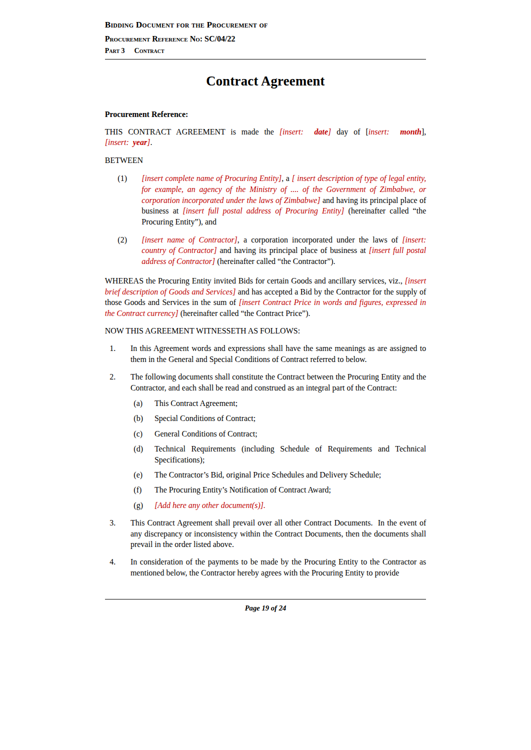Bidding Document for the Procurement of
Procurement Reference No: SC/04/22
Part 3 Contract
Contract Agreement
Procurement Reference:
THIS CONTRACT AGREEMENT is made the [insert: date] day of [insert: month], [insert: year].
BETWEEN
(1) [insert complete name of Procuring Entity], a [ insert description of type of legal entity, for example, an agency of the Ministry of .... of the Government of Zimbabwe, or corporation incorporated under the laws of Zimbabwe] and having its principal place of business at [insert full postal address of Procuring Entity] (hereinafter called “the Procuring Entity”), and
(2) [insert name of Contractor], a corporation incorporated under the laws of [insert: country of Contractor] and having its principal place of business at [insert full postal address of Contractor] (hereinafter called “the Contractor”).
WHEREAS the Procuring Entity invited Bids for certain Goods and ancillary services, viz., [insert brief description of Goods and Services] and has accepted a Bid by the Contractor for the supply of those Goods and Services in the sum of [insert Contract Price in words and figures, expressed in the Contract currency] (hereinafter called “the Contract Price”).
NOW THIS AGREEMENT WITNESSETH AS FOLLOWS:
In this Agreement words and expressions shall have the same meanings as are assigned to them in the General and Special Conditions of Contract referred to below.
The following documents shall constitute the Contract between the Procuring Entity and the Contractor, and each shall be read and construed as an integral part of the Contract:
This Contract Agreement;
Special Conditions of Contract;
General Conditions of Contract;
Technical Requirements (including Schedule of Requirements and Technical Specifications);
The Contractor’s Bid, original Price Schedules and Delivery Schedule;
The Procuring Entity’s Notification of Contract Award;
[Add here any other document(s)].
This Contract Agreement shall prevail over all other Contract Documents. In the event of any discrepancy or inconsistency within the Contract Documents, then the documents shall prevail in the order listed above.
In consideration of the payments to be made by the Procuring Entity to the Contractor as mentioned below, the Contractor hereby agrees with the Procuring Entity to provide
Page 19 of 24